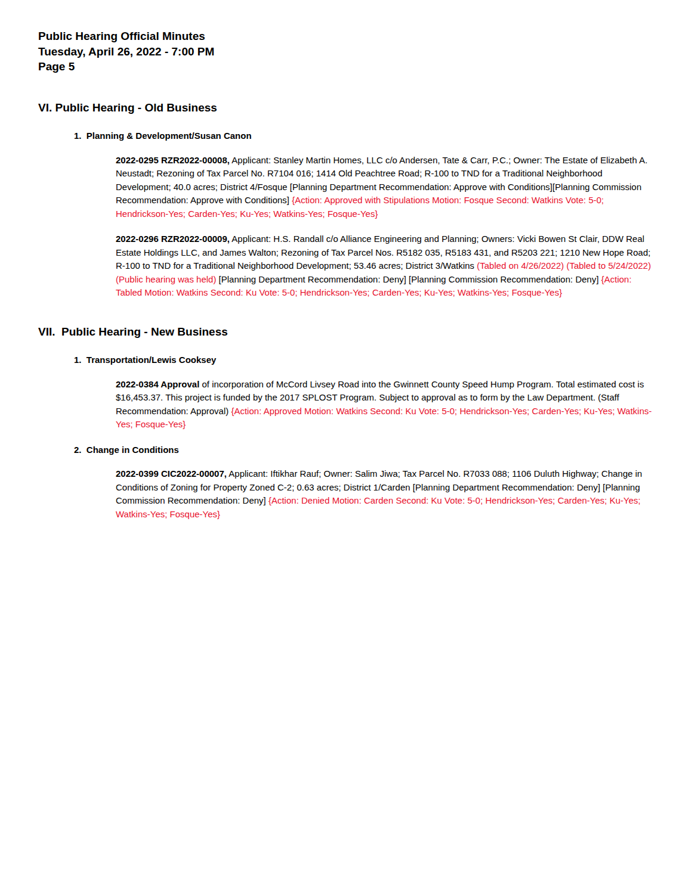Public Hearing Official Minutes
Tuesday, April 26, 2022 - 7:00 PM
Page 5
VI. Public Hearing - Old Business
1. Planning & Development/Susan Canon
2022-0295 RZR2022-00008, Applicant: Stanley Martin Homes, LLC c/o Andersen, Tate & Carr, P.C.; Owner: The Estate of Elizabeth A. Neustadt; Rezoning of Tax Parcel No. R7104 016; 1414 Old Peachtree Road; R-100 to TND for a Traditional Neighborhood Development; 40.0 acres; District 4/Fosque [Planning Department Recommendation: Approve with Conditions][Planning Commission Recommendation: Approve with Conditions] {Action: Approved with Stipulations Motion: Fosque Second: Watkins Vote: 5-0; Hendrickson-Yes; Carden-Yes; Ku-Yes; Watkins-Yes; Fosque-Yes}
2022-0296 RZR2022-00009, Applicant: H.S. Randall c/o Alliance Engineering and Planning; Owners: Vicki Bowen St Clair, DDW Real Estate Holdings LLC, and James Walton; Rezoning of Tax Parcel Nos. R5182 035, R5183 431, and R5203 221; 1210 New Hope Road; R-100 to TND for a Traditional Neighborhood Development; 53.46 acres; District 3/Watkins (Tabled on 4/26/2022) (Tabled to 5/24/2022) (Public hearing was held) [Planning Department Recommendation: Deny] [Planning Commission Recommendation: Deny] {Action: Tabled Motion: Watkins Second: Ku Vote: 5-0; Hendrickson-Yes; Carden-Yes; Ku-Yes; Watkins-Yes; Fosque-Yes}
VII. Public Hearing - New Business
1. Transportation/Lewis Cooksey
2022-0384 Approval of incorporation of McCord Livsey Road into the Gwinnett County Speed Hump Program. Total estimated cost is $16,453.37. This project is funded by the 2017 SPLOST Program. Subject to approval as to form by the Law Department. (Staff Recommendation: Approval) {Action: Approved Motion: Watkins Second: Ku Vote: 5-0; Hendrickson-Yes; Carden-Yes; Ku-Yes; Watkins-Yes; Fosque-Yes}
2. Change in Conditions
2022-0399 CIC2022-00007, Applicant: Iftikhar Rauf; Owner: Salim Jiwa; Tax Parcel No. R7033 088; 1106 Duluth Highway; Change in Conditions of Zoning for Property Zoned C-2; 0.63 acres; District 1/Carden [Planning Department Recommendation: Deny] [Planning Commission Recommendation: Deny] {Action: Denied Motion: Carden Second: Ku Vote: 5-0; Hendrickson-Yes; Carden-Yes; Ku-Yes; Watkins-Yes; Fosque-Yes}